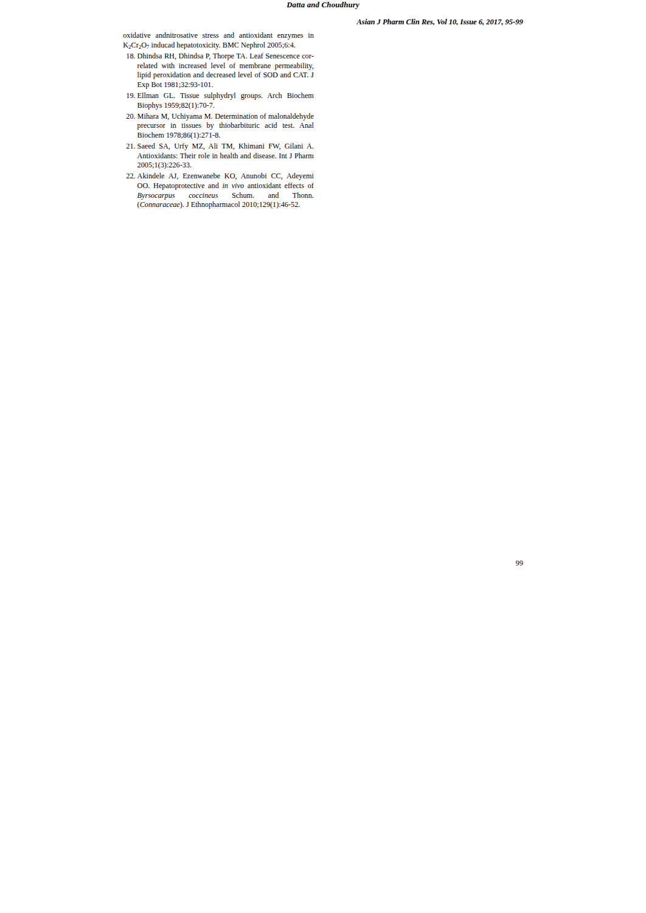Datta and Choudhury
Asian J Pharm Clin Res, Vol 10, Issue 6, 2017, 95-99
oxidative andnitrosative stress and antioxidant enzymes in K2Cr2O7 inducad hepatotoxicity. BMC Nephrol 2005;6:4.
18. Dhindsa RH, Dhindsa P, Thorpe TA. Leaf Senescence correlated with increased level of membrane permeability, lipid peroxidation and decreased level of SOD and CAT. J Exp Bot 1981;32:93-101.
19. Ellman GL. Tissue sulphydryl groups. Arch Biochem Biophys 1959;82(1):70-7.
20. Mihara M, Uchiyama M. Determination of malonaldehyde precursor in tissues by thiobarbituric acid test. Anal Biochem 1978;86(1):271-8.
21. Saeed SA, Urfy MZ, Ali TM, Khimani FW, Gilani A. Antioxidants: Their role in health and disease. Int J Pharm 2005;1(3):226-33.
22. Akindele AJ, Ezenwanebe KO, Anunobi CC, Adeyemi OO. Hepatoprotective and in vivo antioxidant effects of Byrsocarpus coccineus Schum. and Thonn. (Connaraceae). J Ethnopharmacol 2010;129(1):46-52.
99